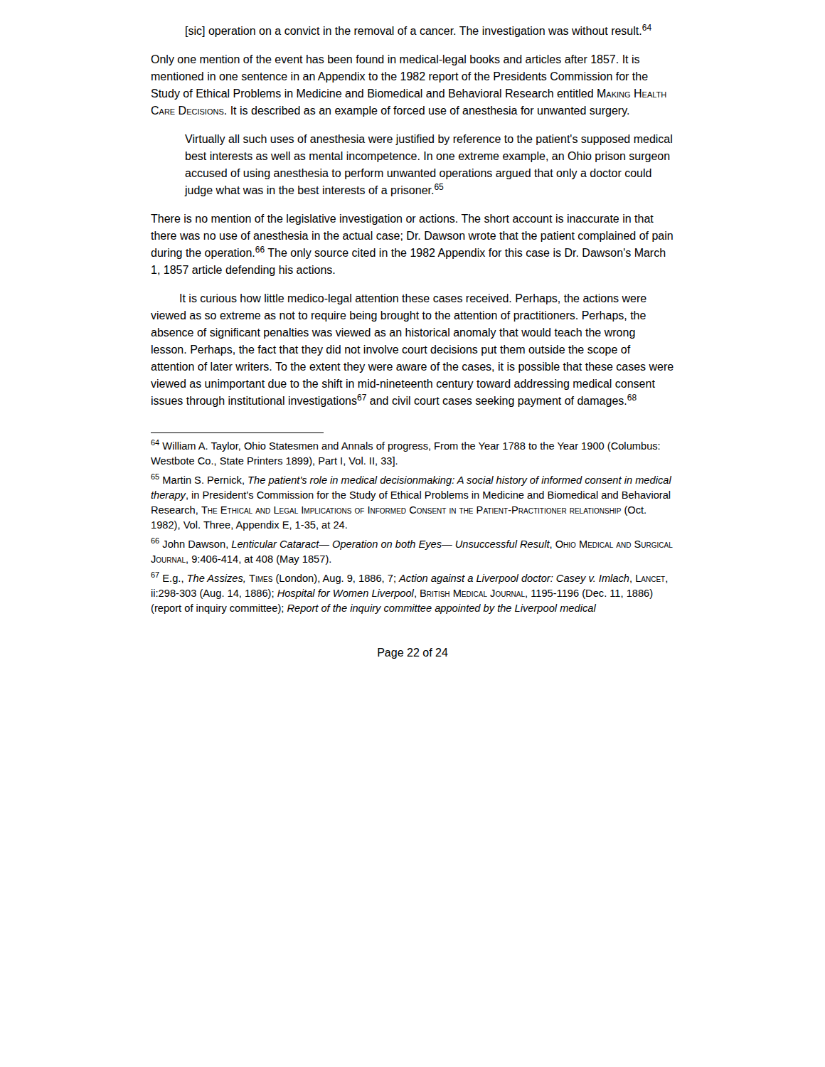[sic] operation on a convict in the removal of a cancer. The investigation was without result.64
Only one mention of the event has been found in medical-legal books and articles after 1857. It is mentioned in one sentence in an Appendix to the 1982 report of the Presidents Commission for the Study of Ethical Problems in Medicine and Biomedical and Behavioral Research entitled Making Health Care Decisions. It is described as an example of forced use of anesthesia for unwanted surgery.
Virtually all such uses of anesthesia were justified by reference to the patient's supposed medical best interests as well as mental incompetence. In one extreme example, an Ohio prison surgeon accused of using anesthesia to perform unwanted operations argued that only a doctor could judge what was in the best interests of a prisoner.65
There is no mention of the legislative investigation or actions. The short account is inaccurate in that there was no use of anesthesia in the actual case; Dr. Dawson wrote that the patient complained of pain during the operation.66 The only source cited in the 1982 Appendix for this case is Dr. Dawson's March 1, 1857 article defending his actions.
It is curious how little medico-legal attention these cases received. Perhaps, the actions were viewed as so extreme as not to require being brought to the attention of practitioners. Perhaps, the absence of significant penalties was viewed as an historical anomaly that would teach the wrong lesson. Perhaps, the fact that they did not involve court decisions put them outside the scope of attention of later writers. To the extent they were aware of the cases, it is possible that these cases were viewed as unimportant due to the shift in mid-nineteenth century toward addressing medical consent issues through institutional investigations67 and civil court cases seeking payment of damages.68
64 William A. Taylor, Ohio Statesmen and Annals of progress, From the Year 1788 to the Year 1900 (Columbus: Westbote Co., State Printers 1899), Part I, Vol. II, 33].
65 Martin S. Pernick, The patient's role in medical decisionmaking: A social history of informed consent in medical therapy, in President's Commission for the Study of Ethical Problems in Medicine and Biomedical and Behavioral Research, The Ethical and Legal Implications of Informed Consent in the Patient-Practitioner relationship (Oct. 1982), Vol. Three, Appendix E, 1-35, at 24.
66 John Dawson, Lenticular Cataract— Operation on both Eyes— Unsuccessful Result, Ohio Medical and Surgical Journal, 9:406-414, at 408 (May 1857).
67 E.g., The Assizes, Times (London), Aug. 9, 1886, 7; Action against a Liverpool doctor: Casey v. Imlach, Lancet, ii:298-303 (Aug. 14, 1886); Hospital for Women Liverpool, British Medical Journal, 1195-1196 (Dec. 11, 1886) (report of inquiry committee); Report of the inquiry committee appointed by the Liverpool medical
Page 22 of 24